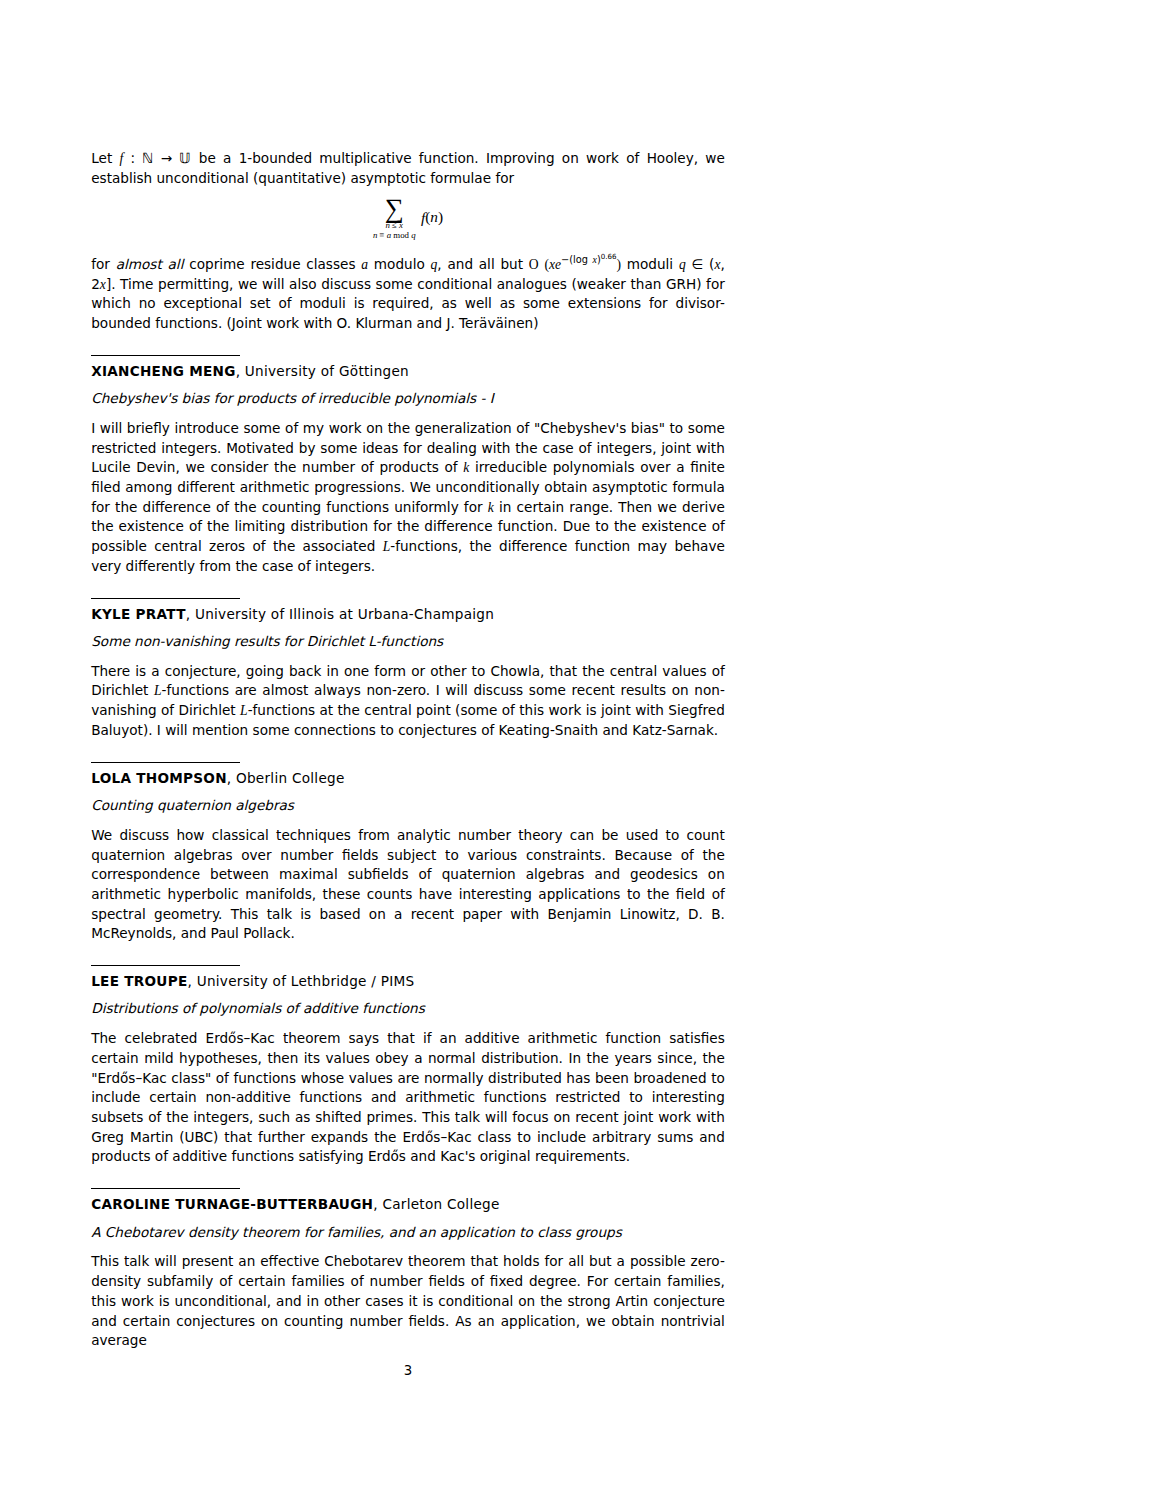Let f : ℕ → 𝕌 be a 1-bounded multiplicative function. Improving on work of Hooley, we establish unconditional (quantitative) asymptotic formulae for
∑ n ≤ x n ≡ a mod q f(n)
for almost all coprime residue classes a modulo q, and all but O (xe−(log x)0.66) moduli q ∈ (x, 2x]. Time permitting, we will also discuss some conditional analogues (weaker than GRH) for which no exceptional set of moduli is required, as well as some extensions for divisor-bounded functions. (Joint work with O. Klurman and J. Teräväinen)
XIANCHENG MENG, University of Göttingen
Chebyshev's bias for products of irreducible polynomials - I
I will briefly introduce some of my work on the generalization of "Chebyshev's bias" to some restricted integers. Motivated by some ideas for dealing with the case of integers, joint with Lucile Devin, we consider the number of products of k irreducible polynomials over a finite filed among different arithmetic progressions. We unconditionally obtain asymptotic formula for the difference of the counting functions uniformly for k in certain range. Then we derive the existence of the limiting distribution for the difference function. Due to the existence of possible central zeros of the associated L-functions, the difference function may behave very differently from the case of integers.
KYLE PRATT, University of Illinois at Urbana-Champaign
Some non-vanishing results for Dirichlet L-functions
There is a conjecture, going back in one form or other to Chowla, that the central values of Dirichlet L-functions are almost always non-zero. I will discuss some recent results on non-vanishing of Dirichlet L-functions at the central point (some of this work is joint with Siegfred Baluyot). I will mention some connections to conjectures of Keating-Snaith and Katz-Sarnak.
LOLA THOMPSON, Oberlin College
Counting quaternion algebras
We discuss how classical techniques from analytic number theory can be used to count quaternion algebras over number fields subject to various constraints. Because of the correspondence between maximal subfields of quaternion algebras and geodesics on arithmetic hyperbolic manifolds, these counts have interesting applications to the field of spectral geometry. This talk is based on a recent paper with Benjamin Linowitz, D. B. McReynolds, and Paul Pollack.
LEE TROUPE, University of Lethbridge / PIMS
Distributions of polynomials of additive functions
The celebrated Erdős–Kac theorem says that if an additive arithmetic function satisfies certain mild hypotheses, then its values obey a normal distribution. In the years since, the "Erdős–Kac class" of functions whose values are normally distributed has been broadened to include certain non-additive functions and arithmetic functions restricted to interesting subsets of the integers, such as shifted primes. This talk will focus on recent joint work with Greg Martin (UBC) that further expands the Erdős–Kac class to include arbitrary sums and products of additive functions satisfying Erdős and Kac's original requirements.
CAROLINE TURNAGE-BUTTERBAUGH, Carleton College
A Chebotarev density theorem for families, and an application to class groups
This talk will present an effective Chebotarev theorem that holds for all but a possible zero-density subfamily of certain families of number fields of fixed degree. For certain families, this work is unconditional, and in other cases it is conditional on the strong Artin conjecture and certain conjectures on counting number fields. As an application, we obtain nontrivial average
3